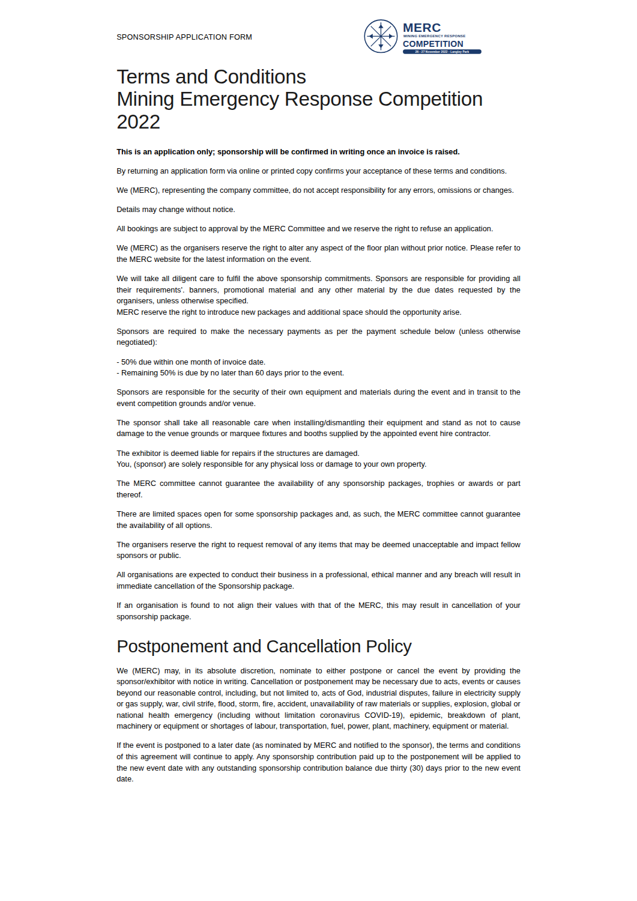SPONSORSHIP APPLICATION FORM
MERC MINING EMERGENCY RESPONSE COMPETITION 26 - 27 November 2022 - Langley Park
Terms and Conditions
Mining Emergency Response Competition 2022
This is an application only; sponsorship will be confirmed in writing once an invoice is raised.
By returning an application form via online or printed copy confirms your acceptance of these terms and conditions.
We (MERC), representing the company committee, do not accept responsibility for any errors, omissions or changes.
Details may change without notice.
All bookings are subject to approval by the MERC Committee and we reserve the right to refuse an application.
We (MERC) as the organisers reserve the right to alter any aspect of the floor plan without prior notice. Please refer to the MERC website for the latest information on the event.
We will take all diligent care to fulfil the above sponsorship commitments. Sponsors are responsible for providing all their requirements'. banners, promotional material and any other material by the due dates requested by the organisers, unless otherwise specified.
MERC reserve the right to introduce new packages and additional space should the opportunity arise.
Sponsors are required to make the necessary payments as per the payment schedule below (unless otherwise negotiated):
- 50% due within one month of invoice date.
- Remaining 50% is due by no later than 60 days prior to the event.
Sponsors are responsible for the security of their own equipment and materials during the event and in transit to the event competition grounds and/or venue.
The sponsor shall take all reasonable care when installing/dismantling their equipment and stand as not to cause damage to the venue grounds or marquee fixtures and booths supplied by the appointed event hire contractor.
The exhibitor is deemed liable for repairs if the structures are damaged.
You, (sponsor) are solely responsible for any physical loss or damage to your own property.
The MERC committee cannot guarantee the availability of any sponsorship packages, trophies or awards or part thereof.
There are limited spaces open for some sponsorship packages and, as such, the MERC committee cannot guarantee the availability of all options.
The organisers reserve the right to request removal of any items that may be deemed unacceptable and impact fellow sponsors or public.
All organisations are expected to conduct their business in a professional, ethical manner and any breach will result in immediate cancellation of the Sponsorship package.
If an organisation is found to not align their values with that of the MERC, this may result in cancellation of your sponsorship package.
Postponement and Cancellation Policy
We (MERC) may, in its absolute discretion, nominate to either postpone or cancel the event by providing the sponsor/exhibitor with notice in writing. Cancellation or postponement may be necessary due to acts, events or causes beyond our reasonable control, including, but not limited to, acts of God, industrial disputes, failure in electricity supply or gas supply, war, civil strife, flood, storm, fire, accident, unavailability of raw materials or supplies, explosion, global or national health emergency (including without limitation coronavirus COVID-19), epidemic, breakdown of plant, machinery or equipment or shortages of labour, transportation, fuel, power, plant, machinery, equipment or material.
If the event is postponed to a later date (as nominated by MERC and notified to the sponsor), the terms and conditions of this agreement will continue to apply. Any sponsorship contribution paid up to the postponement will be applied to the new event date with any outstanding sponsorship contribution balance due thirty (30) days prior to the new event date.